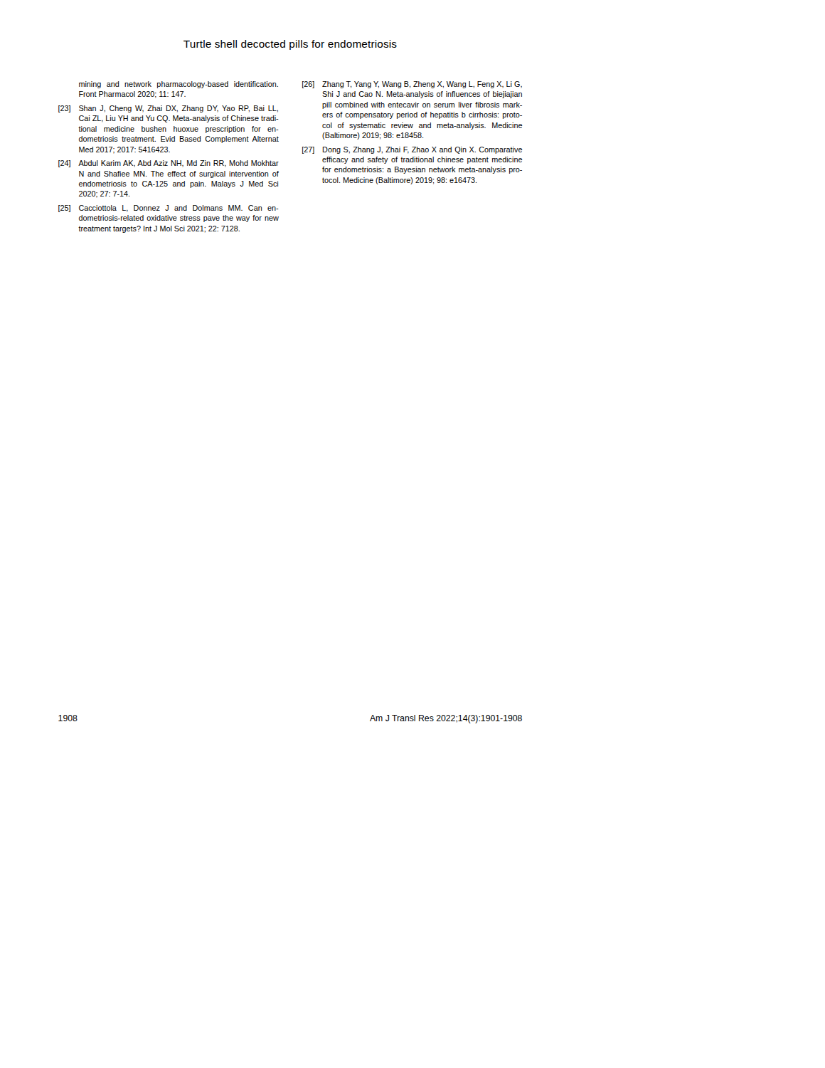Turtle shell decocted pills for endometriosis
mining and network pharmacology-based identification. Front Pharmacol 2020; 11: 147.
[23] Shan J, Cheng W, Zhai DX, Zhang DY, Yao RP, Bai LL, Cai ZL, Liu YH and Yu CQ. Meta-analysis of Chinese traditional medicine bushen huoxue prescription for endometriosis treatment. Evid Based Complement Alternat Med 2017; 2017: 5416423.
[24] Abdul Karim AK, Abd Aziz NH, Md Zin RR, Mohd Mokhtar N and Shafiee MN. The effect of surgical intervention of endometriosis to CA-125 and pain. Malays J Med Sci 2020; 27: 7-14.
[25] Cacciottola L, Donnez J and Dolmans MM. Can endometriosis-related oxidative stress pave the way for new treatment targets? Int J Mol Sci 2021; 22: 7128.
[26] Zhang T, Yang Y, Wang B, Zheng X, Wang L, Feng X, Li G, Shi J and Cao N. Meta-analysis of influences of biejiajian pill combined with entecavir on serum liver fibrosis markers of compensatory period of hepatitis b cirrhosis: protocol of systematic review and meta-analysis. Medicine (Baltimore) 2019; 98: e18458.
[27] Dong S, Zhang J, Zhai F, Zhao X and Qin X. Comparative efficacy and safety of traditional chinese patent medicine for endometriosis: a Bayesian network meta-analysis protocol. Medicine (Baltimore) 2019; 98: e16473.
1908
Am J Transl Res 2022;14(3):1901-1908